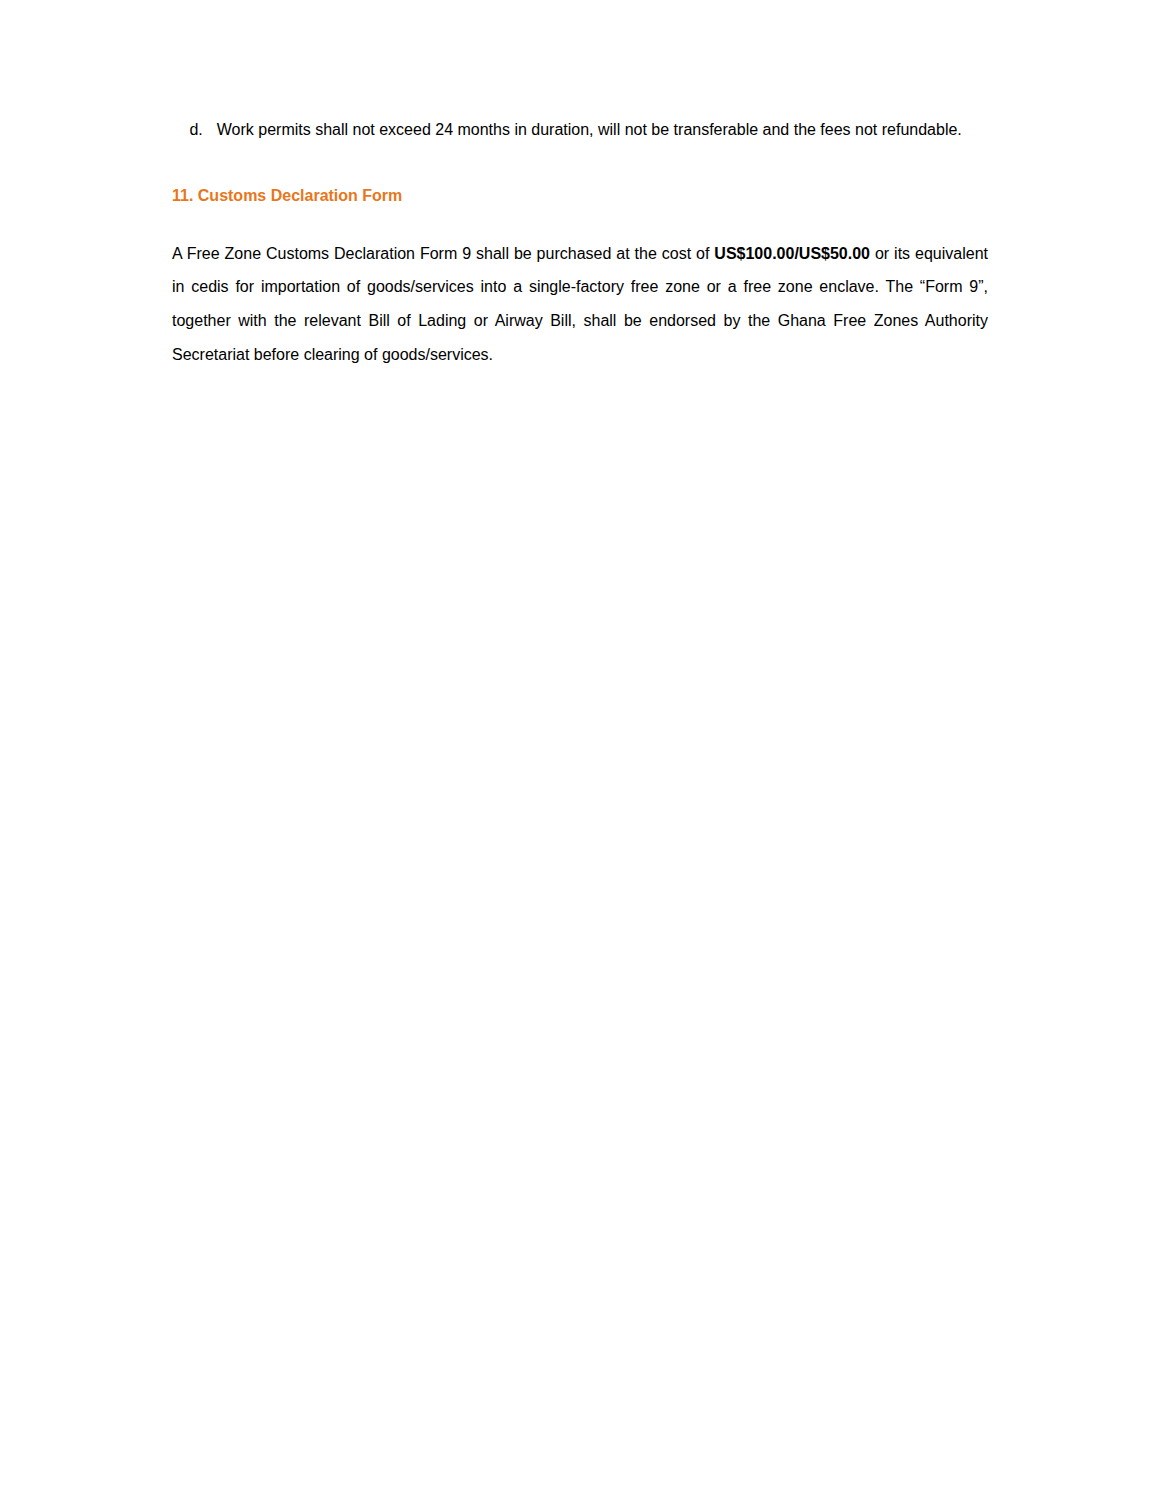Work permits shall not exceed 24 months in duration, will not be transferable and the fees not refundable.
11. Customs Declaration Form
A Free Zone Customs Declaration Form 9 shall be purchased at the cost of US$100.00/US$50.00 or its equivalent in cedis for importation of goods/services into a single-factory free zone or a free zone enclave. The “Form 9”, together with the relevant Bill of Lading or Airway Bill, shall be endorsed by the Ghana Free Zones Authority Secretariat before clearing of goods/services.